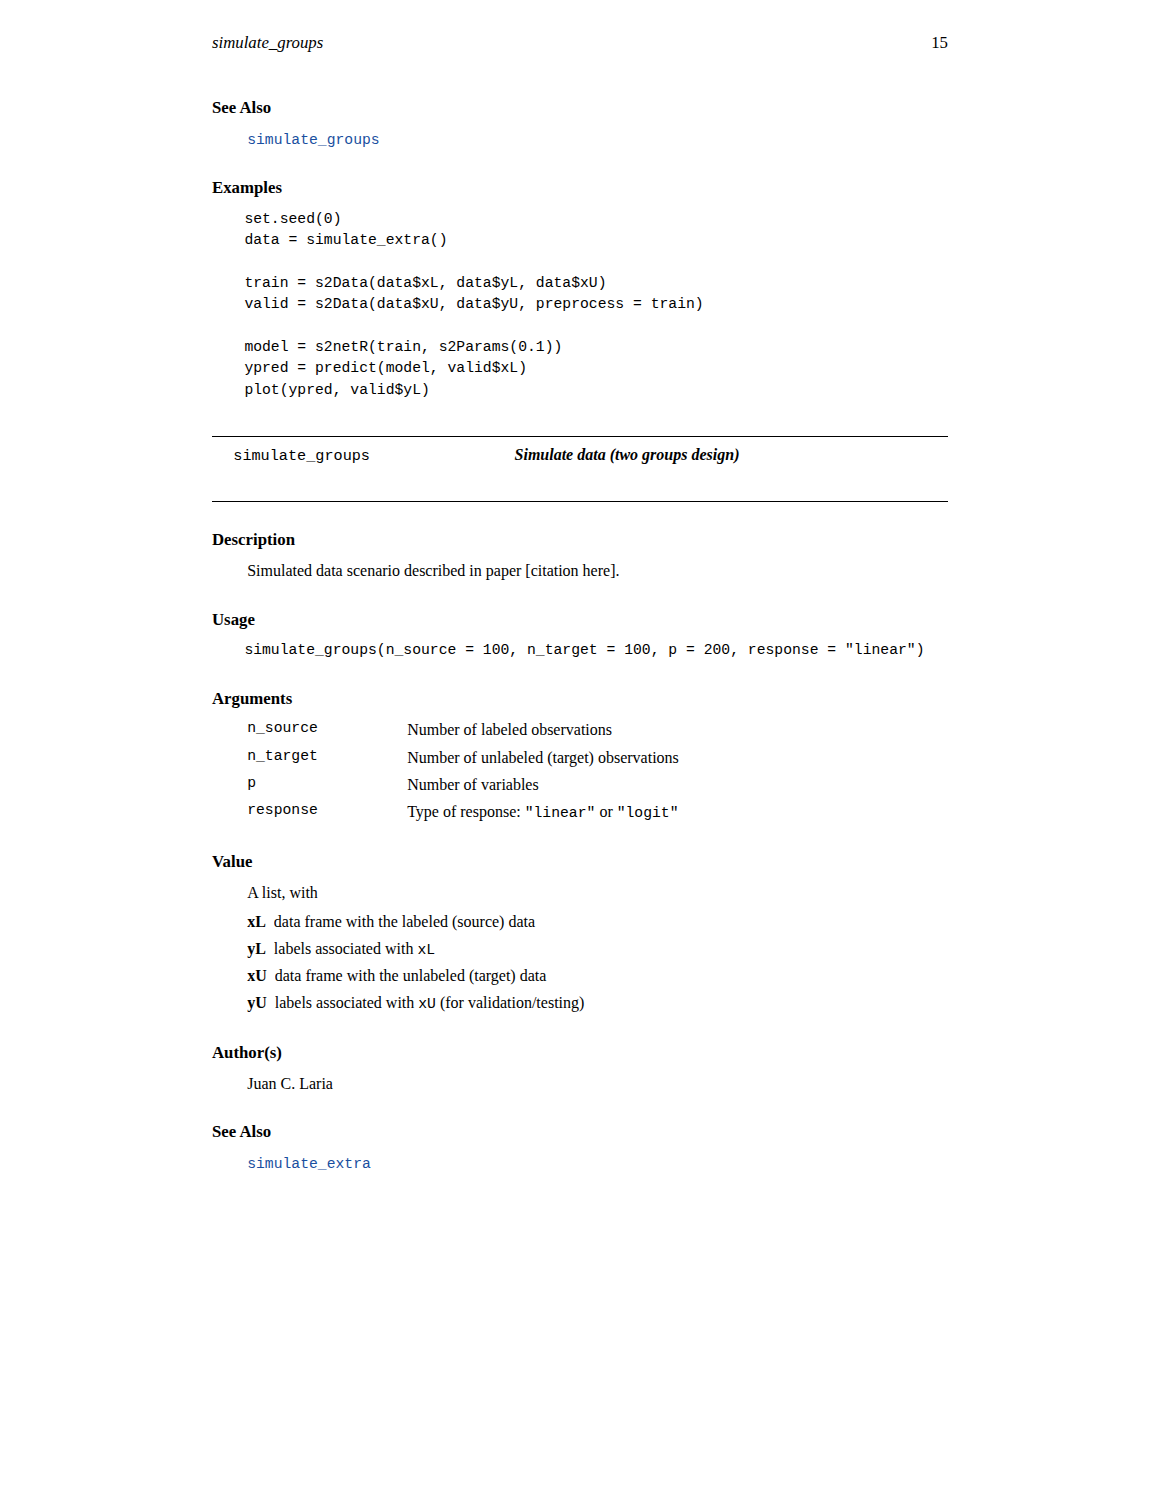simulate_groups 15
See Also
simulate_groups
Examples
set.seed(0)
data = simulate_extra()

train = s2Data(data$xL, data$yL, data$xU)
valid = s2Data(data$xU, data$yU, preprocess = train)

model = s2netR(train, s2Params(0.1))
ypred = predict(model, valid$xL)
plot(ypred, valid$yL)
simulate_groups Simulate data (two groups design)
Description
Simulated data scenario described in paper [citation here].
Usage
simulate_groups(n_source = 100, n_target = 100, p = 200, response = "linear")
Arguments
n_source
Number of labeled observations
n_target
Number of unlabeled (target) observations
p
Number of variables
response
Type of response: "linear" or "logit"
Value
A list, with
xL
data frame with the labeled (source) data
yL
labels associated with xL
xU
data frame with the unlabeled (target) data
yU
labels associated with xU (for validation/testing)
Author(s)
Juan C. Laria
See Also
simulate_extra